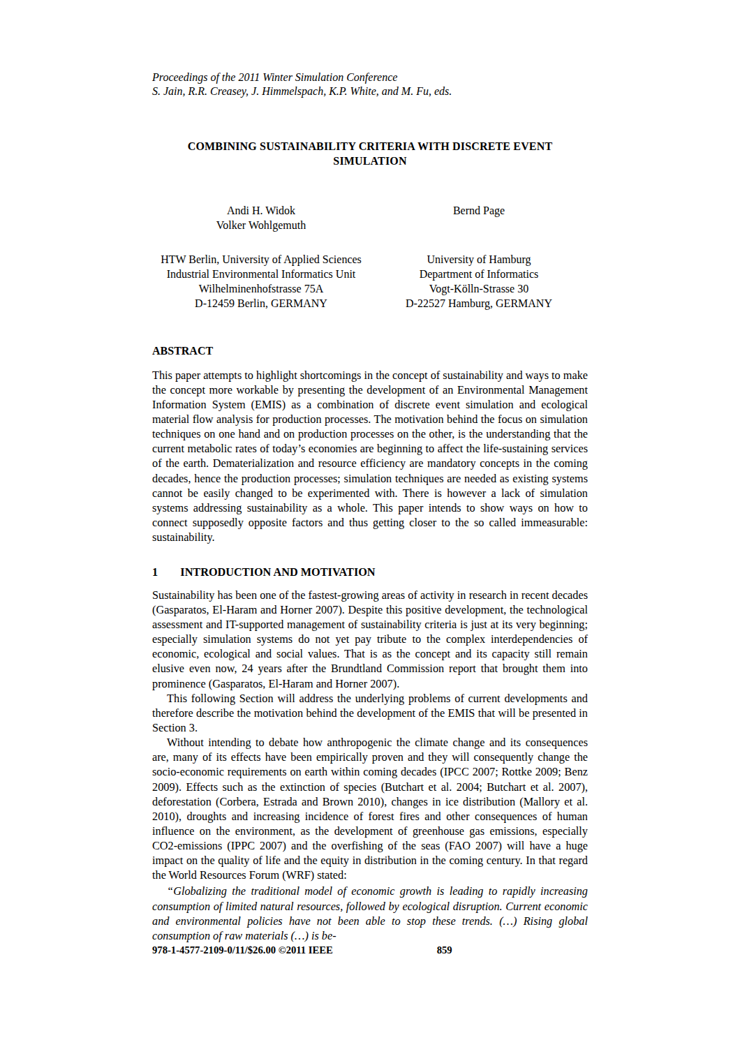Proceedings of the 2011 Winter Simulation Conference
S. Jain, R.R. Creasey, J. Himmelspach, K.P. White, and M. Fu, eds.
Combining Sustainability Criteria with Discrete Event Simulation
| Andi H. Widok Volker Wohlgemuth | Bernd Page |
| HTW Berlin, University of Applied Sciences Industrial Environmental Informatics Unit Wilhelminenhofstrasse 75A D-12459 Berlin, GERMANY | University of Hamburg Department of Informatics Vogt-Kölln-Strasse 30 D-22527 Hamburg, GERMANY |
Abstract
This paper attempts to highlight shortcomings in the concept of sustainability and ways to make the concept more workable by presenting the development of an Environmental Management Information System (EMIS) as a combination of discrete event simulation and ecological material flow analysis for production processes. The motivation behind the focus on simulation techniques on one hand and on production processes on the other, is the understanding that the current metabolic rates of today’s economies are beginning to affect the life-sustaining services of the earth. Dematerialization and resource efficiency are mandatory concepts in the coming decades, hence the production processes; simulation techniques are needed as existing systems cannot be easily changed to be experimented with. There is however a lack of simulation systems addressing sustainability as a whole. This paper intends to show ways on how to connect supposedly opposite factors and thus getting closer to the so called immeasurable: sustainability.
1 Introduction and Motivation
Sustainability has been one of the fastest-growing areas of activity in research in recent decades (Gasparatos, El-Haram and Horner 2007). Despite this positive development, the technological assessment and IT-supported management of sustainability criteria is just at its very beginning; especially simulation systems do not yet pay tribute to the complex interdependencies of economic, ecological and social values. That is as the concept and its capacity still remain elusive even now, 24 years after the Brundtland Commission report that brought them into prominence (Gasparatos, El-Haram and Horner 2007).
This following Section will address the underlying problems of current developments and therefore describe the motivation behind the development of the EMIS that will be presented in Section 3.
Without intending to debate how anthropogenic the climate change and its consequences are, many of its effects have been empirically proven and they will consequently change the socio-economic requirements on earth within coming decades (IPCC 2007; Rottke 2009; Benz 2009). Effects such as the extinction of species (Butchart et al. 2004; Butchart et al. 2007), deforestation (Corbera, Estrada and Brown 2010), changes in ice distribution (Mallory et al. 2010), droughts and increasing incidence of forest fires and other consequences of human influence on the environment, as the development of greenhouse gas emissions, especially CO2-emissions (IPPC 2007) and the overfishing of the seas (FAO 2007) will have a huge impact on the quality of life and the equity in distribution in the coming century. In that regard the World Resources Forum (WRF) stated:
“Globalizing the traditional model of economic growth is leading to rapidly increasing consumption of limited natural resources, followed by ecological disruption. Current economic and environmental policies have not been able to stop these trends. (…) Rising global consumption of raw materials (…) is be-
978-1-4577-2109-0/11/$26.00 ©2011 IEEE859